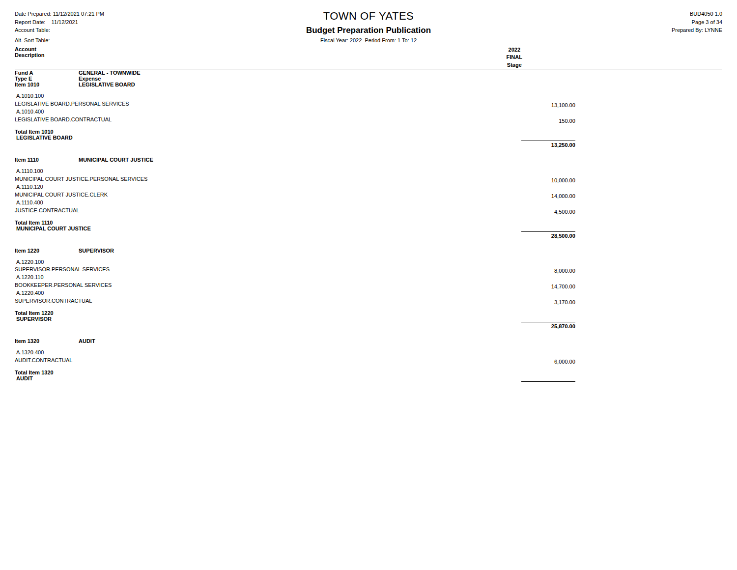| Date Prepared: 11/12/2021 07:21 PM Report Date: 11/12/2021 Account Table: | TOWN OF YATES Budget Preparation Publication | BUD4050 1.0 Page 3 of 34 Prepared By: LYNNE |
| Alt. Sort Table: | Fiscal Year: 2022 Period From: 1 To: 12 | |
| Account Description | 2022 FINAL Stage | |
| / Fund A / GENERAL - TOWNWIDE / / Type E / Expense / / Item 1010 / LEGISLATIVE BOARD / | | |
| A.1010.100 LEGISLATIVE BOARD.PERSONAL SERVICES | 13,100.00 | |
| A.1010.400 LEGISLATIVE BOARD.CONTRACTUAL | 150.00 | |
| Total Item 1010 LEGISLATIVE BOARD | | |
| | 13,250.00 | |
| / Item 1110 / MUNICIPAL COURT JUSTICE / | | |
| A.1110.100 MUNICIPAL COURT JUSTICE.PERSONAL SERVICES | 10,000.00 | |
| A.1110.120 MUNICIPAL COURT JUSTICE.CLERK | 14,000.00 | |
| A.1110.400 JUSTICE.CONTRACTUAL | 4,500.00 | |
| Total Item 1110 MUNICIPAL COURT JUSTICE | | |
| | 28,500.00 | |
| / Item 1220 / SUPERVISOR / | | |
| A.1220.100 SUPERVISOR.PERSONAL SERVICES | 8,000.00 | |
| A.1220.110 BOOKKEEPER.PERSONAL SERVICES | 14,700.00 | |
| A.1220.400 SUPERVISOR.CONTRACTUAL | 3,170.00 | |
| Total Item 1220 SUPERVISOR | | |
| | 25,870.00 | |
| / Item 1320 / AUDIT / | | |
| A.1320.400 AUDIT.CONTRACTUAL | 6,000.00 | |
| Total Item 1320 AUDIT | | |